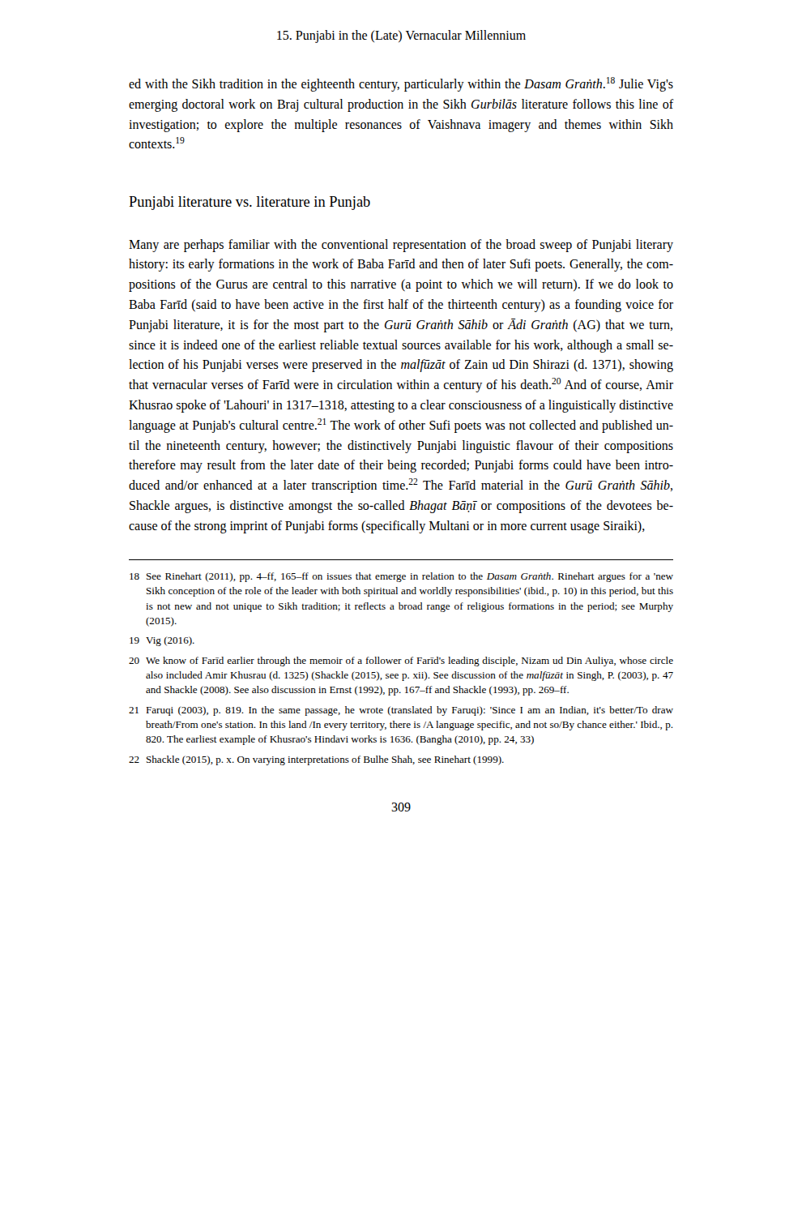15. Punjabi in the (Late) Vernacular Millennium
ed with the Sikh tradition in the eighteenth century, particularly within the Dasam Graṅth.18 Julie Vig's emerging doctoral work on Braj cultural production in the Sikh Gurbilās literature follows this line of investigation; to explore the multiple resonances of Vaishnava imagery and themes within Sikh contexts.19
Punjabi literature vs. literature in Punjab
Many are perhaps familiar with the conventional representation of the broad sweep of Punjabi literary history: its early formations in the work of Baba Farīd and then of later Sufi poets. Generally, the compositions of the Gurus are central to this narrative (a point to which we will return). If we do look to Baba Farīd (said to have been active in the first half of the thirteenth century) as a founding voice for Punjabi literature, it is for the most part to the Gurū Graṅth Sāhib or Ādi Graṅth (AG) that we turn, since it is indeed one of the earliest reliable textual sources available for his work, although a small selection of his Punjabi verses were preserved in the malfūzāt of Zain ud Din Shirazi (d. 1371), showing that vernacular verses of Farīd were in circulation within a century of his death.20 And of course, Amir Khusrao spoke of 'Lahouri' in 1317–1318, attesting to a clear consciousness of a linguistically distinctive language at Punjab's cultural centre.21 The work of other Sufi poets was not collected and published until the nineteenth century, however; the distinctively Punjabi linguistic flavour of their compositions therefore may result from the later date of their being recorded; Punjabi forms could have been introduced and/or enhanced at a later transcription time.22 The Farīd material in the Gurū Graṅth Sāhib, Shackle argues, is distinctive amongst the so-called Bhagat Bāṇī or compositions of the devotees because of the strong imprint of Punjabi forms (specifically Multani or in more current usage Siraiki),
18 See Rinehart (2011), pp. 4–ff, 165–ff on issues that emerge in relation to the Dasam Graṅth. Rinehart argues for a 'new Sikh conception of the role of the leader with both spiritual and worldly responsibilities' (ibid., p. 10) in this period, but this is not new and not unique to Sikh tradition; it reflects a broad range of religious formations in the period; see Murphy (2015).
19 Vig (2016).
20 We know of Farīd earlier through the memoir of a follower of Farīd's leading disciple, Nizam ud Din Auliya, whose circle also included Amir Khusrau (d. 1325) (Shackle (2015), see p. xii). See discussion of the malfūzāt in Singh, P. (2003), p. 47 and Shackle (2008). See also discussion in Ernst (1992), pp. 167–ff and Shackle (1993), pp. 269–ff.
21 Faruqi (2003), p. 819. In the same passage, he wrote (translated by Faruqi): 'Since I am an Indian, it's better/To draw breath/From one's station. In this land /In every territory, there is /A language specific, and not so/By chance either.' Ibid., p. 820. The earliest example of Khusrao's Hindavi works is 1636. (Bangha (2010), pp. 24, 33)
22 Shackle (2015), p. x. On varying interpretations of Bulhe Shah, see Rinehart (1999).
309